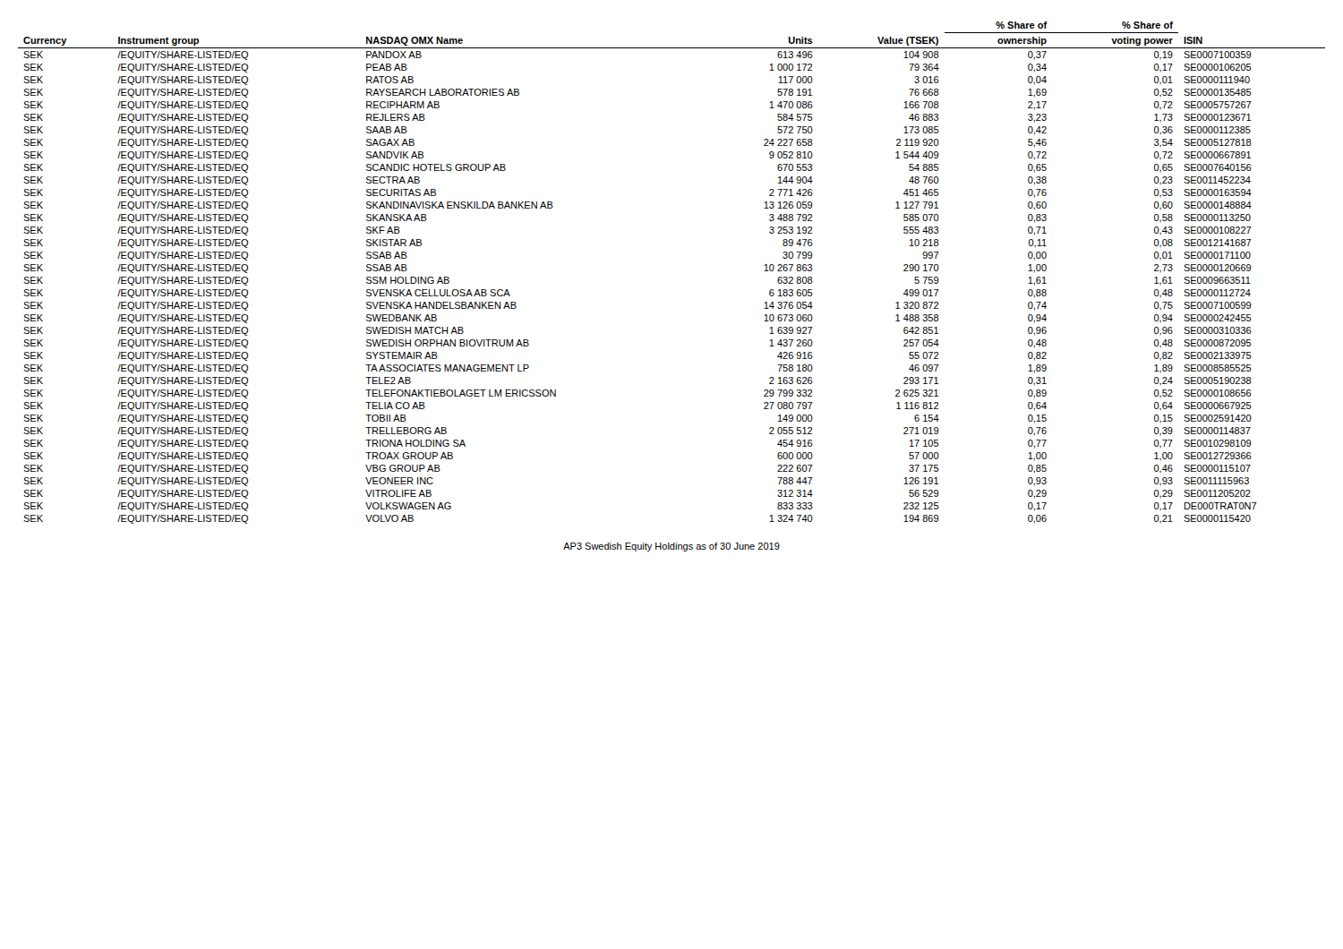AP3 Swedish Equity Holdings as of 30 June 2019
| Currency | Instrument group | NASDAQ OMX Name | Units | Value (TSEK) | % Share of | % Share of | ISIN |
| --- | --- | --- | --- | --- | --- | --- | --- |
| ownership | voting power |
| SEK | /EQUITY/SHARE-LISTED/EQ | PANDOX AB | 613 496 | 104 908 | 0,37 | 0,19 | SE0007100359 |
| SEK | /EQUITY/SHARE-LISTED/EQ | PEAB AB | 1 000 172 | 79 364 | 0,34 | 0,17 | SE0000106205 |
| SEK | /EQUITY/SHARE-LISTED/EQ | RATOS AB | 117 000 | 3 016 | 0,04 | 0,01 | SE0000111940 |
| SEK | /EQUITY/SHARE-LISTED/EQ | RAYSEARCH LABORATORIES AB | 578 191 | 76 668 | 1,69 | 0,52 | SE0000135485 |
| SEK | /EQUITY/SHARE-LISTED/EQ | RECIPHARM AB | 1 470 086 | 166 708 | 2,17 | 0,72 | SE0005757267 |
| SEK | /EQUITY/SHARE-LISTED/EQ | REJLERS AB | 584 575 | 46 883 | 3,23 | 1,73 | SE0000123671 |
| SEK | /EQUITY/SHARE-LISTED/EQ | SAAB AB | 572 750 | 173 085 | 0,42 | 0,36 | SE0000112385 |
| SEK | /EQUITY/SHARE-LISTED/EQ | SAGAX AB | 24 227 658 | 2 119 920 | 5,46 | 3,54 | SE0005127818 |
| SEK | /EQUITY/SHARE-LISTED/EQ | SANDVIK AB | 9 052 810 | 1 544 409 | 0,72 | 0,72 | SE0000667891 |
| SEK | /EQUITY/SHARE-LISTED/EQ | SCANDIC HOTELS GROUP AB | 670 553 | 54 885 | 0,65 | 0,65 | SE0007640156 |
| SEK | /EQUITY/SHARE-LISTED/EQ | SECTRA AB | 144 904 | 48 760 | 0,38 | 0,23 | SE0011452234 |
| SEK | /EQUITY/SHARE-LISTED/EQ | SECURITAS AB | 2 771 426 | 451 465 | 0,76 | 0,53 | SE0000163594 |
| SEK | /EQUITY/SHARE-LISTED/EQ | SKANDINAVISKA ENSKILDA BANKEN AB | 13 126 059 | 1 127 791 | 0,60 | 0,60 | SE0000148884 |
| SEK | /EQUITY/SHARE-LISTED/EQ | SKANSKA AB | 3 488 792 | 585 070 | 0,83 | 0,58 | SE0000113250 |
| SEK | /EQUITY/SHARE-LISTED/EQ | SKF AB | 3 253 192 | 555 483 | 0,71 | 0,43 | SE0000108227 |
| SEK | /EQUITY/SHARE-LISTED/EQ | SKISTAR AB | 89 476 | 10 218 | 0,11 | 0,08 | SE0012141687 |
| SEK | /EQUITY/SHARE-LISTED/EQ | SSAB AB | 30 799 | 997 | 0,00 | 0,01 | SE0000171100 |
| SEK | /EQUITY/SHARE-LISTED/EQ | SSAB AB | 10 267 863 | 290 170 | 1,00 | 2,73 | SE0000120669 |
| SEK | /EQUITY/SHARE-LISTED/EQ | SSM HOLDING AB | 632 808 | 5 759 | 1,61 | 1,61 | SE0009663511 |
| SEK | /EQUITY/SHARE-LISTED/EQ | SVENSKA CELLULOSA AB SCA | 6 183 605 | 499 017 | 0,88 | 0,48 | SE0000112724 |
| SEK | /EQUITY/SHARE-LISTED/EQ | SVENSKA HANDELSBANKEN AB | 14 376 054 | 1 320 872 | 0,74 | 0,75 | SE0007100599 |
| SEK | /EQUITY/SHARE-LISTED/EQ | SWEDBANK AB | 10 673 060 | 1 488 358 | 0,94 | 0,94 | SE0000242455 |
| SEK | /EQUITY/SHARE-LISTED/EQ | SWEDISH MATCH AB | 1 639 927 | 642 851 | 0,96 | 0,96 | SE0000310336 |
| SEK | /EQUITY/SHARE-LISTED/EQ | SWEDISH ORPHAN BIOVITRUM AB | 1 437 260 | 257 054 | 0,48 | 0,48 | SE0000872095 |
| SEK | /EQUITY/SHARE-LISTED/EQ | SYSTEMAIR AB | 426 916 | 55 072 | 0,82 | 0,82 | SE0002133975 |
| SEK | /EQUITY/SHARE-LISTED/EQ | TA ASSOCIATES MANAGEMENT LP | 758 180 | 46 097 | 1,89 | 1,89 | SE0008585525 |
| SEK | /EQUITY/SHARE-LISTED/EQ | TELE2 AB | 2 163 626 | 293 171 | 0,31 | 0,24 | SE0005190238 |
| SEK | /EQUITY/SHARE-LISTED/EQ | TELEFONAKTIEBOLAGET LM ERICSSON | 29 799 332 | 2 625 321 | 0,89 | 0,52 | SE0000108656 |
| SEK | /EQUITY/SHARE-LISTED/EQ | TELIA CO AB | 27 080 797 | 1 116 812 | 0,64 | 0,64 | SE0000667925 |
| SEK | /EQUITY/SHARE-LISTED/EQ | TOBII AB | 149 000 | 6 154 | 0,15 | 0,15 | SE0002591420 |
| SEK | /EQUITY/SHARE-LISTED/EQ | TRELLEBORG AB | 2 055 512 | 271 019 | 0,76 | 0,39 | SE0000114837 |
| SEK | /EQUITY/SHARE-LISTED/EQ | TRIONA HOLDING SA | 454 916 | 17 105 | 0,77 | 0,77 | SE0010298109 |
| SEK | /EQUITY/SHARE-LISTED/EQ | TROAX GROUP AB | 600 000 | 57 000 | 1,00 | 1,00 | SE0012729366 |
| SEK | /EQUITY/SHARE-LISTED/EQ | VBG GROUP AB | 222 607 | 37 175 | 0,85 | 0,46 | SE0000115107 |
| SEK | /EQUITY/SHARE-LISTED/EQ | VEONEER INC | 788 447 | 126 191 | 0,93 | 0,93 | SE0011115963 |
| SEK | /EQUITY/SHARE-LISTED/EQ | VITROLIFE AB | 312 314 | 56 529 | 0,29 | 0,29 | SE0011205202 |
| SEK | /EQUITY/SHARE-LISTED/EQ | VOLKSWAGEN AG | 833 333 | 232 125 | 0,17 | 0,17 | DE000TRAT0N7 |
| SEK | /EQUITY/SHARE-LISTED/EQ | VOLVO AB | 1 324 740 | 194 869 | 0,06 | 0,21 | SE0000115420 |